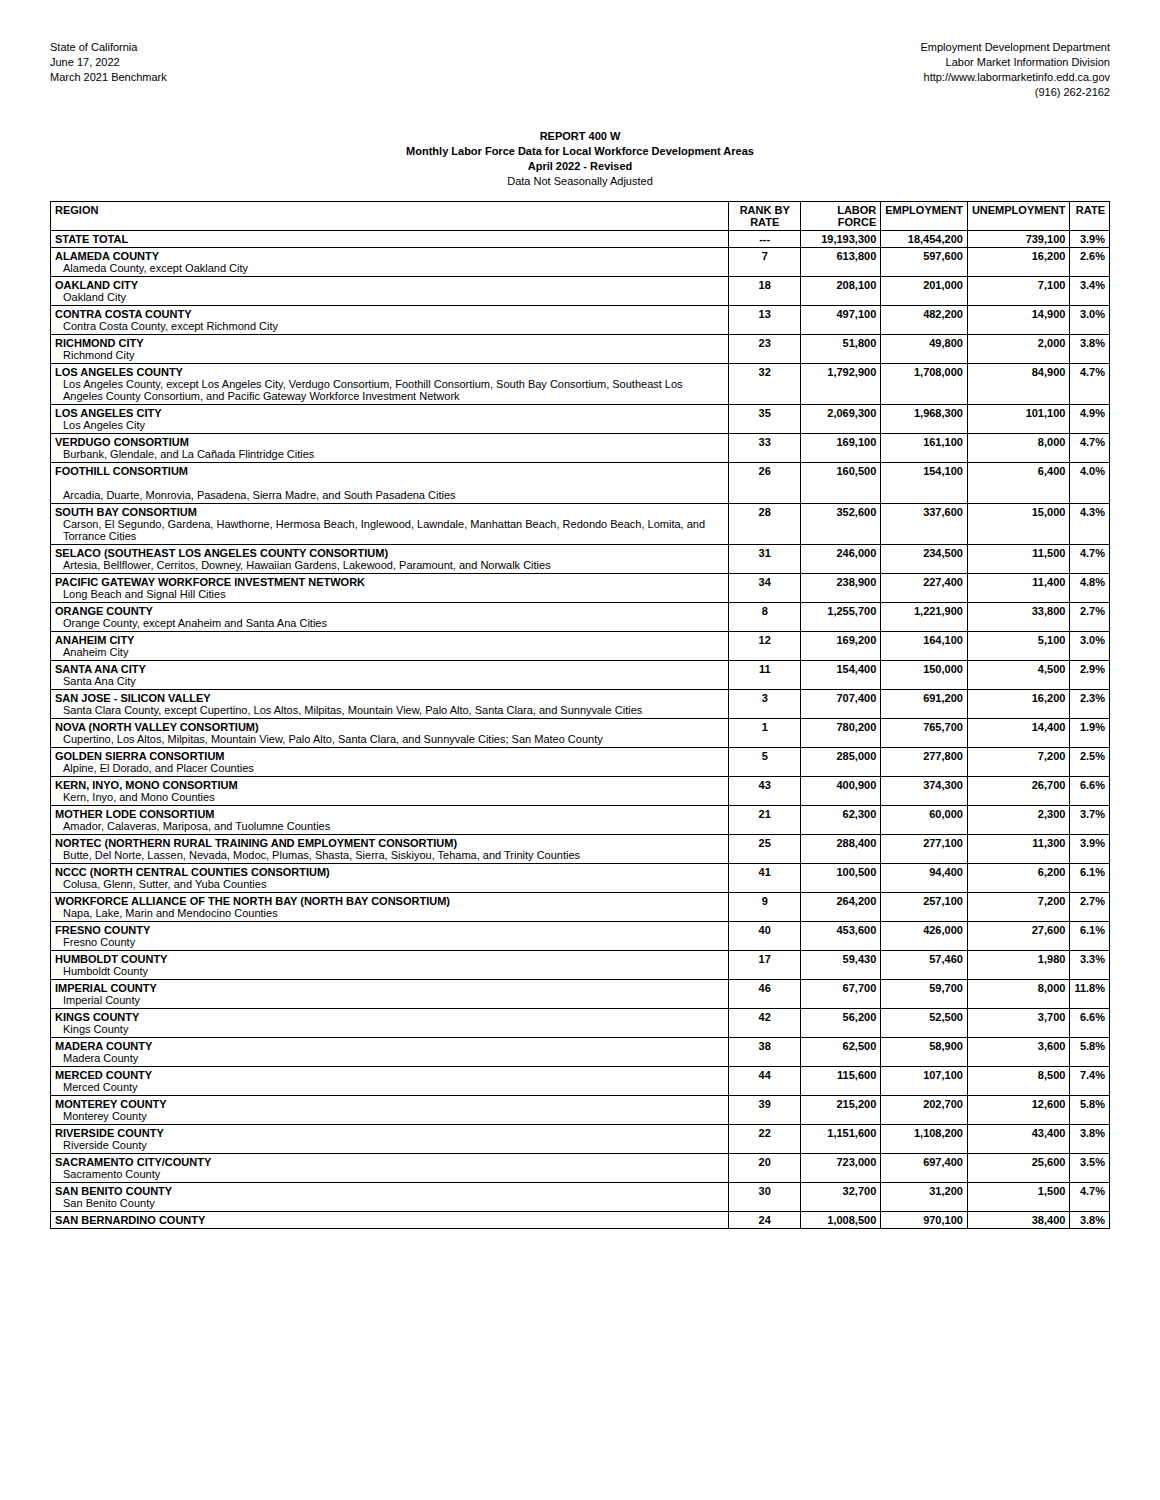State of California
June 17, 2022
March 2021 Benchmark
Employment Development Department
Labor Market Information Division
http://www.labormarketinfo.edd.ca.gov
(916) 262-2162
REPORT 400 W
Monthly Labor Force Data for Local Workforce Development Areas
April 2022 - Revised
Data Not Seasonally Adjusted
| REGION | RANK BY RATE | LABOR FORCE | EMPLOYMENT | UNEMPLOYMENT | RATE |
| --- | --- | --- | --- | --- | --- |
| STATE TOTAL | --- | 19,193,300 | 18,454,200 | 739,100 | 3.9% |
| ALAMEDA COUNTY Alameda County, except Oakland City | 7 | 613,800 | 597,600 | 16,200 | 2.6% |
| OAKLAND CITY Oakland City | 18 | 208,100 | 201,000 | 7,100 | 3.4% |
| CONTRA COSTA COUNTY Contra Costa County, except Richmond City | 13 | 497,100 | 482,200 | 14,900 | 3.0% |
| RICHMOND CITY Richmond City | 23 | 51,800 | 49,800 | 2,000 | 3.8% |
| LOS ANGELES COUNTY Los Angeles County, except Los Angeles City, Verdugo Consortium, Foothill Consortium, South Bay Consortium, Southeast Los Angeles County Consortium, and Pacific Gateway Workforce Investment Network | 32 | 1,792,900 | 1,708,000 | 84,900 | 4.7% |
| LOS ANGELES CITY Los Angeles City | 35 | 2,069,300 | 1,968,300 | 101,100 | 4.9% |
| VERDUGO CONSORTIUM Burbank, Glendale, and La Cañada Flintridge Cities | 33 | 169,100 | 161,100 | 8,000 | 4.7% |
| FOOTHILL CONSORTIUM Arcadia, Duarte, Monrovia, Pasadena, Sierra Madre, and South Pasadena Cities | 26 | 160,500 | 154,100 | 6,400 | 4.0% |
| SOUTH BAY CONSORTIUM Carson, El Segundo, Gardena, Hawthorne, Hermosa Beach, Inglewood, Lawndale, Manhattan Beach, Redondo Beach, Lomita, and Torrance Cities | 28 | 352,600 | 337,600 | 15,000 | 4.3% |
| SELACO (SOUTHEAST LOS ANGELES COUNTY CONSORTIUM) Artesia, Bellflower, Cerritos, Downey, Hawaiian Gardens, Lakewood, Paramount, and Norwalk Cities | 31 | 246,000 | 234,500 | 11,500 | 4.7% |
| PACIFIC GATEWAY WORKFORCE INVESTMENT NETWORK Long Beach and Signal Hill Cities | 34 | 238,900 | 227,400 | 11,400 | 4.8% |
| ORANGE COUNTY Orange County, except Anaheim and Santa Ana Cities | 8 | 1,255,700 | 1,221,900 | 33,800 | 2.7% |
| ANAHEIM CITY Anaheim City | 12 | 169,200 | 164,100 | 5,100 | 3.0% |
| SANTA ANA CITY Santa Ana City | 11 | 154,400 | 150,000 | 4,500 | 2.9% |
| SAN JOSE - SILICON VALLEY Santa Clara County, except Cupertino, Los Altos, Milpitas, Mountain View, Palo Alto, Santa Clara, and Sunnyvale Cities | 3 | 707,400 | 691,200 | 16,200 | 2.3% |
| NOVA (NORTH VALLEY CONSORTIUM) Cupertino, Los Altos, Milpitas, Mountain View, Palo Alto, Santa Clara, and Sunnyvale Cities; San Mateo County | 1 | 780,200 | 765,700 | 14,400 | 1.9% |
| GOLDEN SIERRA CONSORTIUM Alpine, El Dorado, and Placer Counties | 5 | 285,000 | 277,800 | 7,200 | 2.5% |
| KERN, INYO, MONO CONSORTIUM Kern, Inyo, and Mono Counties | 43 | 400,900 | 374,300 | 26,700 | 6.6% |
| MOTHER LODE CONSORTIUM Amador, Calaveras, Mariposa, and Tuolumne Counties | 21 | 62,300 | 60,000 | 2,300 | 3.7% |
| NORTEC (NORTHERN RURAL TRAINING AND EMPLOYMENT CONSORTIUM) Butte, Del Norte, Lassen, Nevada, Modoc, Plumas, Shasta, Sierra, Siskiyou, Tehama, and Trinity Counties | 25 | 288,400 | 277,100 | 11,300 | 3.9% |
| NCCC (NORTH CENTRAL COUNTIES CONSORTIUM) Colusa, Glenn, Sutter, and Yuba Counties | 41 | 100,500 | 94,400 | 6,200 | 6.1% |
| WORKFORCE ALLIANCE OF THE NORTH BAY (NORTH BAY CONSORTIUM) Napa, Lake, Marin and Mendocino Counties | 9 | 264,200 | 257,100 | 7,200 | 2.7% |
| FRESNO COUNTY Fresno County | 40 | 453,600 | 426,000 | 27,600 | 6.1% |
| HUMBOLDT COUNTY Humboldt County | 17 | 59,430 | 57,460 | 1,980 | 3.3% |
| IMPERIAL COUNTY Imperial County | 46 | 67,700 | 59,700 | 8,000 | 11.8% |
| KINGS COUNTY Kings County | 42 | 56,200 | 52,500 | 3,700 | 6.6% |
| MADERA COUNTY Madera County | 38 | 62,500 | 58,900 | 3,600 | 5.8% |
| MERCED COUNTY Merced County | 44 | 115,600 | 107,100 | 8,500 | 7.4% |
| MONTEREY COUNTY Monterey County | 39 | 215,200 | 202,700 | 12,600 | 5.8% |
| RIVERSIDE COUNTY Riverside County | 22 | 1,151,600 | 1,108,200 | 43,400 | 3.8% |
| SACRAMENTO CITY/COUNTY Sacramento County | 20 | 723,000 | 697,400 | 25,600 | 3.5% |
| SAN BENITO COUNTY San Benito County | 30 | 32,700 | 31,200 | 1,500 | 4.7% |
| SAN BERNARDINO COUNTY | 24 | 1,008,500 | 970,100 | 38,400 | 3.8% |